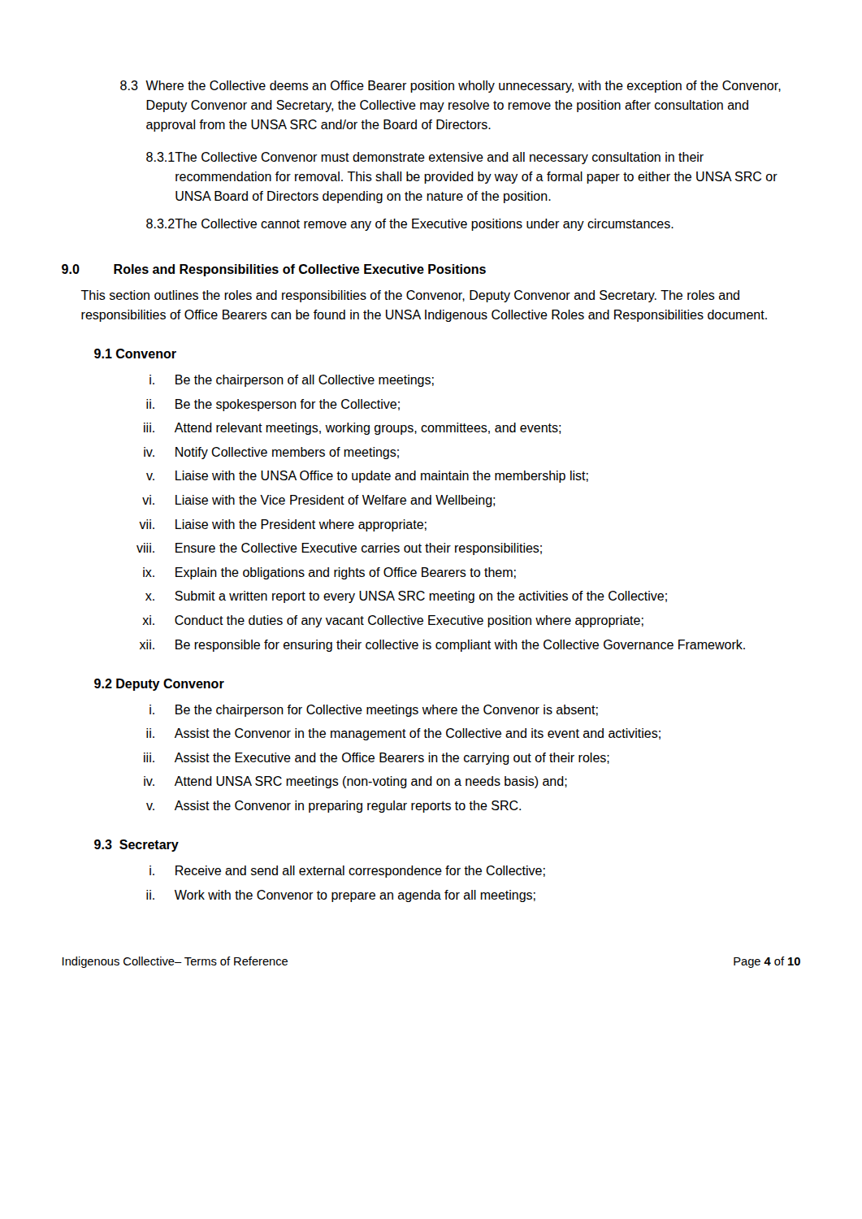8.3
Where the Collective deems an Office Bearer position wholly unnecessary, with the exception of the Convenor, Deputy Convenor and Secretary, the Collective may resolve to remove the position after consultation and approval from the UNSA SRC and/or the Board of Directors.
8.3.1
The Collective Convenor must demonstrate extensive and all necessary consultation in their recommendation for removal. This shall be provided by way of a formal paper to either the UNSA SRC or UNSA Board of Directors depending on the nature of the position.
8.3.2
The Collective cannot remove any of the Executive positions under any circumstances.
9.0 Roles and Responsibilities of Collective Executive Positions
This section outlines the roles and responsibilities of the Convenor, Deputy Convenor and Secretary. The roles and responsibilities of Office Bearers can be found in the UNSA Indigenous Collective Roles and Responsibilities document.
9.1 Convenor
Be the chairperson of all Collective meetings;
Be the spokesperson for the Collective;
Attend relevant meetings, working groups, committees, and events;
Notify Collective members of meetings;
Liaise with the UNSA Office to update and maintain the membership list;
Liaise with the Vice President of Welfare and Wellbeing;
Liaise with the President where appropriate;
Ensure the Collective Executive carries out their responsibilities;
Explain the obligations and rights of Office Bearers to them;
Submit a written report to every UNSA SRC meeting on the activities of the Collective;
Conduct the duties of any vacant Collective Executive position where appropriate;
Be responsible for ensuring their collective is compliant with the Collective Governance Framework.
9.2 Deputy Convenor
Be the chairperson for Collective meetings where the Convenor is absent;
Assist the Convenor in the management of the Collective and its event and activities;
Assist the Executive and the Office Bearers in the carrying out of their roles;
Attend UNSA SRC meetings (non-voting and on a needs basis) and;
Assist the Convenor in preparing regular reports to the SRC.
9.3 Secretary
Receive and send all external correspondence for the Collective;
Work with the Convenor to prepare an agenda for all meetings;
Indigenous Collective– Terms of Reference Page 4 of 10